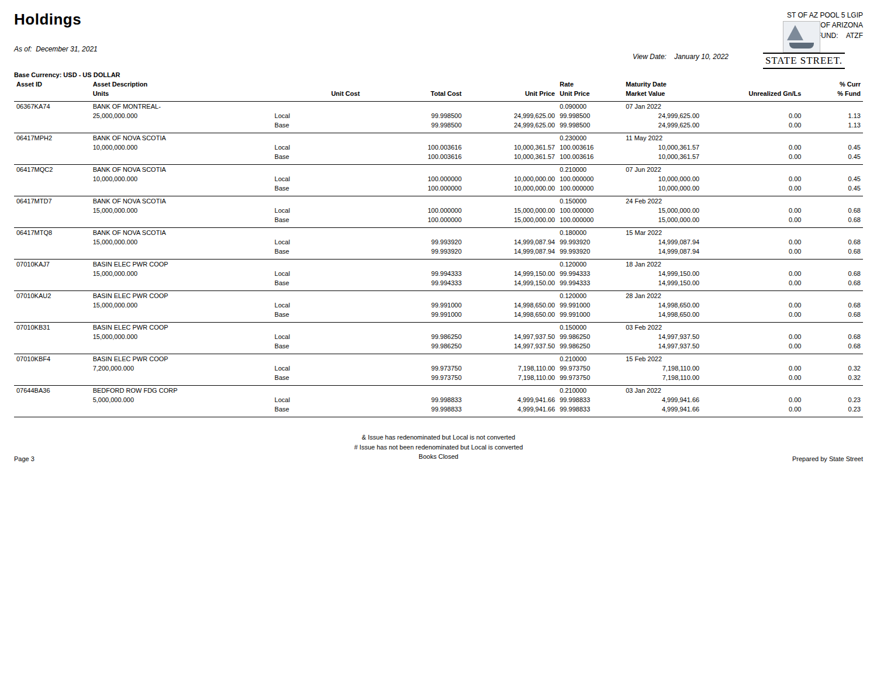Holdings
ST OF AZ POOL 5 LGIP
STATE OF ARIZONA
FUND: ATZF
STATE STREET.
As of: December 31, 2021
View Date: January 10, 2022
Base Currency: USD - US DOLLAR
| Asset ID | Asset Description | | | | Rate | Maturity Date | | % Curr |
| --- | --- | --- | --- | --- | --- | --- | --- | --- |
| | Units | Unit Cost | Total Cost | Unit Price | Unit Price | Market Value | Unrealized Gn/Ls | % Fund |
| 06367KA74 | BANK OF MONTREAL- | | | | 0.090000 | 07 Jan 2022 | | |
| | 25,000,000.000 | Local | 99.998500 | 24,999,625.00 | 99.998500 | 24,999,625.00 | 0.00 | 1.13 |
| | | Base | 99.998500 | 24,999,625.00 | 99.998500 | 24,999,625.00 | 0.00 | 1.13 |
| 06417MPH2 | BANK OF NOVA SCOTIA | | | | 0.230000 | 11 May 2022 | | |
| | 10,000,000.000 | Local | 100.003616 | 10,000,361.57 | 100.003616 | 10,000,361.57 | 0.00 | 0.45 |
| | | Base | 100.003616 | 10,000,361.57 | 100.003616 | 10,000,361.57 | 0.00 | 0.45 |
| 06417MQC2 | BANK OF NOVA SCOTIA | | | | 0.210000 | 07 Jun 2022 | | |
| | 10,000,000.000 | Local | 100.000000 | 10,000,000.00 | 100.000000 | 10,000,000.00 | 0.00 | 0.45 |
| | | Base | 100.000000 | 10,000,000.00 | 100.000000 | 10,000,000.00 | 0.00 | 0.45 |
| 06417MTD7 | BANK OF NOVA SCOTIA | | | | 0.150000 | 24 Feb 2022 | | |
| | 15,000,000.000 | Local | 100.000000 | 15,000,000.00 | 100.000000 | 15,000,000.00 | 0.00 | 0.68 |
| | | Base | 100.000000 | 15,000,000.00 | 100.000000 | 15,000,000.00 | 0.00 | 0.68 |
| 06417MTQ8 | BANK OF NOVA SCOTIA | | | | 0.180000 | 15 Mar 2022 | | |
| | 15,000,000.000 | Local | 99.993920 | 14,999,087.94 | 99.993920 | 14,999,087.94 | 0.00 | 0.68 |
| | | Base | 99.993920 | 14,999,087.94 | 99.993920 | 14,999,087.94 | 0.00 | 0.68 |
| 07010KAJ7 | BASIN ELEC PWR COOP | | | | 0.120000 | 18 Jan 2022 | | |
| | 15,000,000.000 | Local | 99.994333 | 14,999,150.00 | 99.994333 | 14,999,150.00 | 0.00 | 0.68 |
| | | Base | 99.994333 | 14,999,150.00 | 99.994333 | 14,999,150.00 | 0.00 | 0.68 |
| 07010KAU2 | BASIN ELEC PWR COOP | | | | 0.120000 | 28 Jan 2022 | | |
| | 15,000,000.000 | Local | 99.991000 | 14,998,650.00 | 99.991000 | 14,998,650.00 | 0.00 | 0.68 |
| | | Base | 99.991000 | 14,998,650.00 | 99.991000 | 14,998,650.00 | 0.00 | 0.68 |
| 07010KB31 | BASIN ELEC PWR COOP | | | | 0.150000 | 03 Feb 2022 | | |
| | 15,000,000.000 | Local | 99.986250 | 14,997,937.50 | 99.986250 | 14,997,937.50 | 0.00 | 0.68 |
| | | Base | 99.986250 | 14,997,937.50 | 99.986250 | 14,997,937.50 | 0.00 | 0.68 |
| 07010KBF4 | BASIN ELEC PWR COOP | | | | 0.210000 | 15 Feb 2022 | | |
| | 7,200,000.000 | Local | 99.973750 | 7,198,110.00 | 99.973750 | 7,198,110.00 | 0.00 | 0.32 |
| | | Base | 99.973750 | 7,198,110.00 | 99.973750 | 7,198,110.00 | 0.00 | 0.32 |
| 07644BA36 | BEDFORD ROW FDG CORP | | | | 0.210000 | 03 Jan 2022 | | |
| | 5,000,000.000 | Local | 99.998833 | 4,999,941.66 | 99.998833 | 4,999,941.66 | 0.00 | 0.23 |
| | | Base | 99.998833 | 4,999,941.66 | 99.998833 | 4,999,941.66 | 0.00 | 0.23 |
& Issue has redenominated but Local is not converted
# Issue has not been redenominated but Local is converted
Page 3
Books Closed
Prepared by State Street